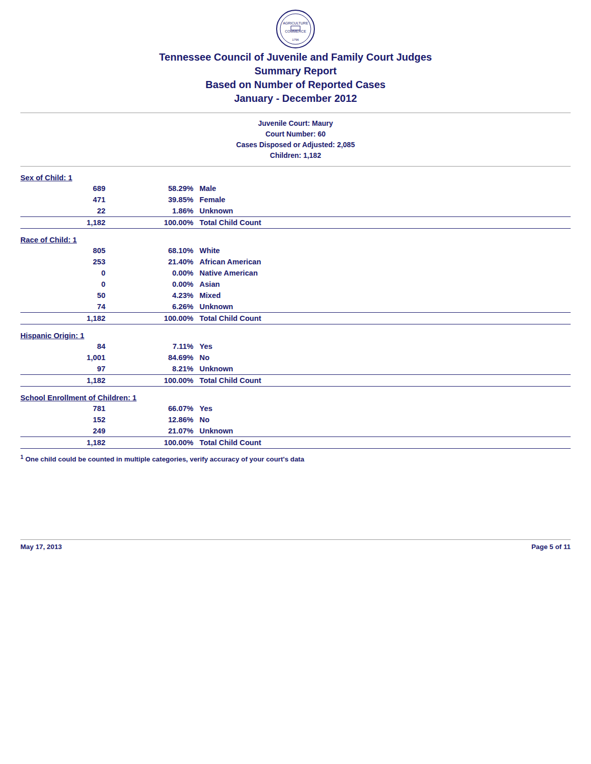AGRICULTURE COMMERCE 1796
Tennessee Council of Juvenile and Family Court Judges
Summary Report
Based on Number of Reported Cases
January - December 2012
Juvenile Court: Maury
Court Number: 60
Cases Disposed or Adjusted: 2,085
Children: 1,182
Sex of Child: 1
| 689 | 58.29% | Male |
| 471 | 39.85% | Female |
| 22 | 1.86% | Unknown |
| 1,182 | 100.00% | Total Child Count |
Race of Child: 1
| 805 | 68.10% | White |
| 253 | 21.40% | African American |
| 0 | 0.00% | Native American |
| 0 | 0.00% | Asian |
| 50 | 4.23% | Mixed |
| 74 | 6.26% | Unknown |
| 1,182 | 100.00% | Total Child Count |
Hispanic Origin: 1
| 84 | 7.11% | Yes |
| 1,001 | 84.69% | No |
| 97 | 8.21% | Unknown |
| 1,182 | 100.00% | Total Child Count |
School Enrollment of Children: 1
| 781 | 66.07% | Yes |
| 152 | 12.86% | No |
| 249 | 21.07% | Unknown |
| 1,182 | 100.00% | Total Child Count |
1 One child could be counted in multiple categories, verify accuracy of your court's data
May 17, 2013 Page 5 of 11